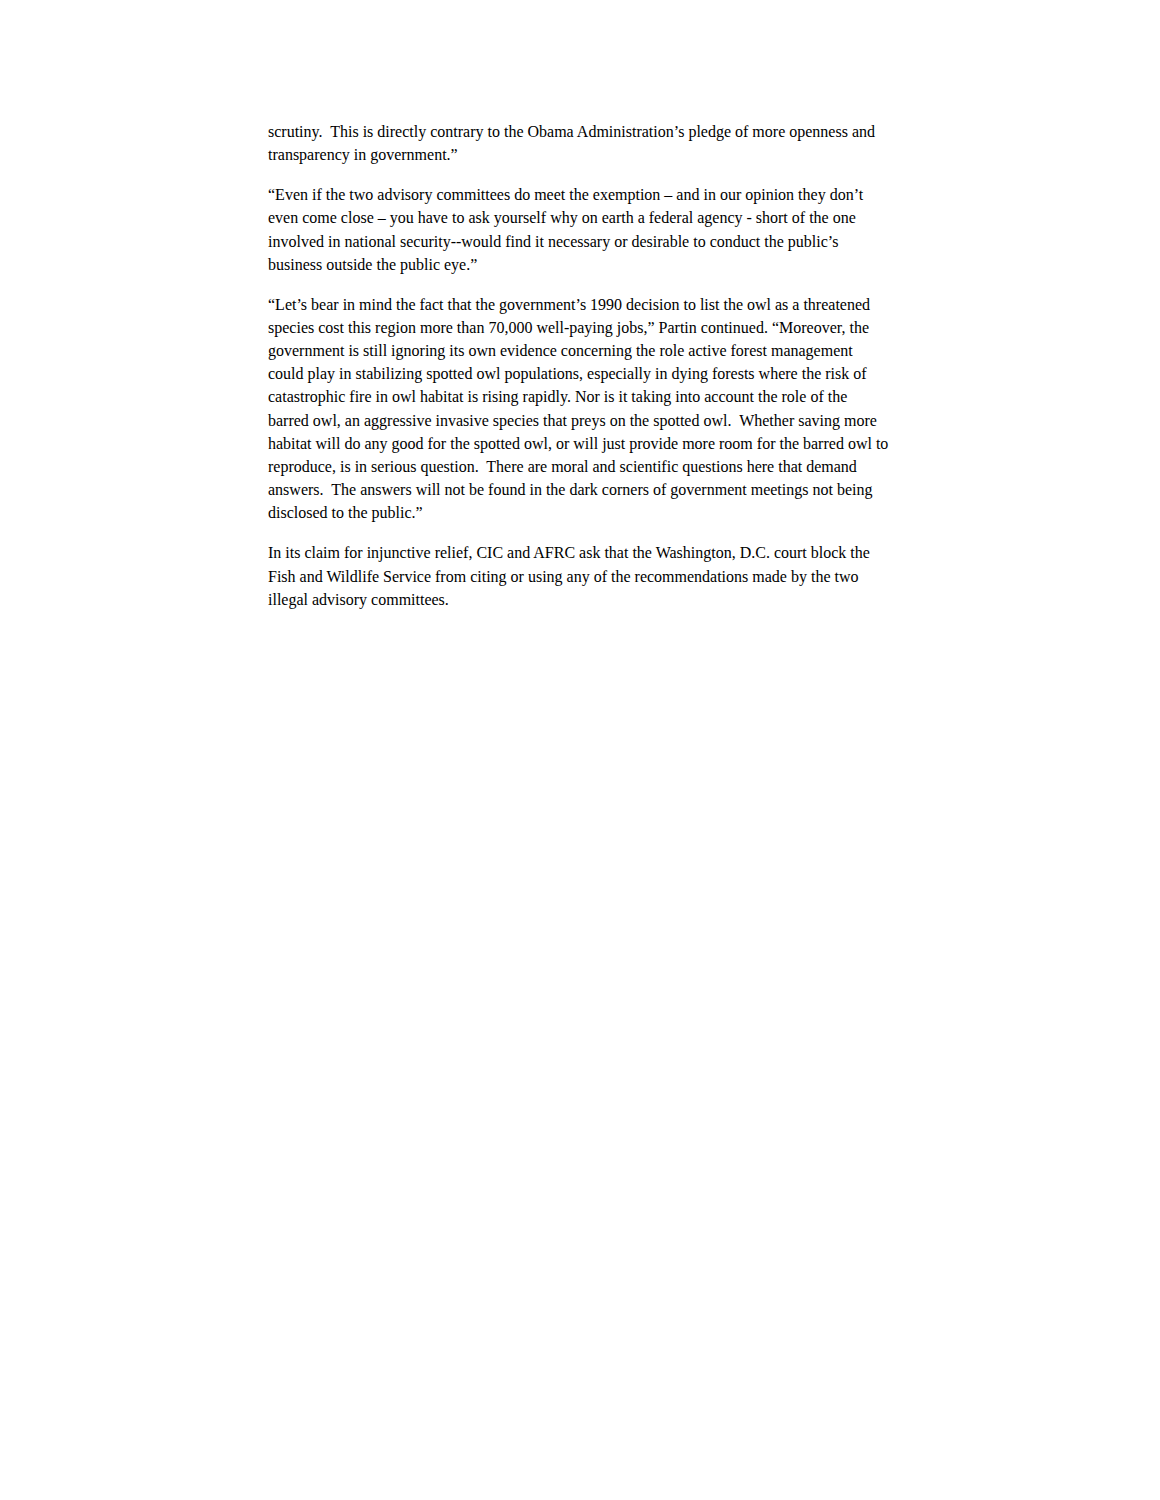scrutiny. This is directly contrary to the Obama Administration’s pledge of more openness and transparency in government.”
“Even if the two advisory committees do meet the exemption – and in our opinion they don’t even come close – you have to ask yourself why on earth a federal agency - short of the one involved in national security--would find it necessary or desirable to conduct the public’s business outside the public eye.”
“Let’s bear in mind the fact that the government’s 1990 decision to list the owl as a threatened species cost this region more than 70,000 well-paying jobs,” Partin continued. “Moreover, the government is still ignoring its own evidence concerning the role active forest management could play in stabilizing spotted owl populations, especially in dying forests where the risk of catastrophic fire in owl habitat is rising rapidly. Nor is it taking into account the role of the barred owl, an aggressive invasive species that preys on the spotted owl. Whether saving more habitat will do any good for the spotted owl, or will just provide more room for the barred owl to reproduce, is in serious question. There are moral and scientific questions here that demand answers. The answers will not be found in the dark corners of government meetings not being disclosed to the public.”
In its claim for injunctive relief, CIC and AFRC ask that the Washington, D.C. court block the Fish and Wildlife Service from citing or using any of the recommendations made by the two illegal advisory committees.